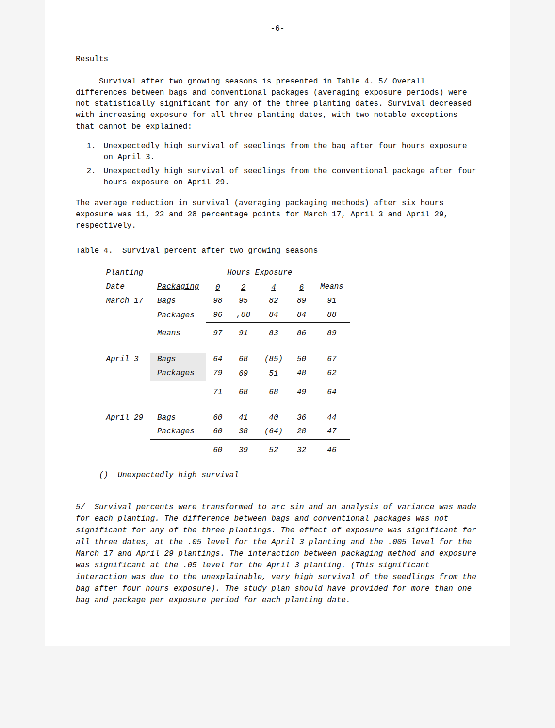-6-
Results
Survival after two growing seasons is presented in Table 4. 5/ Overall differences between bags and conventional packages (averaging exposure periods) were not statistically significant for any of the three planting dates. Survival decreased with increasing exposure for all three planting dates, with two notable exceptions that cannot be explained:
Unexpectedly high survival of seedlings from the bag after four hours exposure on April 3.
Unexpectedly high survival of seedlings from the conventional package after four hours exposure on April 29.
The average reduction in survival (averaging packaging methods) after six hours exposure was 11, 22 and 28 percentage points for March 17, April 3 and April 29, respectively.
Table 4. Survival percent after two growing seasons
| Planting | | Hours Exposure | |
| --- | --- | --- | --- |
| Date | Packaging | 0 | 2 | 4 | 6 | Means |
| March 17 | Bags | 98 | 95 | 82 | 89 | 91 |
| | Packages | 96 | ,88 | 84 | 84 | 88 |
| | Means | 97 | 91 | 83 | 86 | 89 |
| April 3 | Bags | 64 | 68 | (85) | 50 | 67 |
| | Packages | 79 | 69 | 51 | 48 | 62 |
| | | 71 | 68 | 68 | 49 | 64 |
| April 29 | Bags | 60 | 41 | 40 | 36 | 44 |
| | Packages | 60 | 38 | (64) | 28 | 47 |
| | | 60 | 39 | 52 | 32 | 46 |
() Unexpectedly high survival
5/ Survival percents were transformed to arc sin and an analysis of variance was made for each planting. The difference between bags and conventional packages was not significant for any of the three plantings. The effect of exposure was significant for all three dates, at the .05 level for the April 3 planting and the .005 level for the March 17 and April 29 plantings. The interaction between packaging method and exposure was significant at the .05 level for the April 3 planting. (This significant interaction was due to the unexplainable, very high survival of the seedlings from the bag after four hours exposure). The study plan should have provided for more than one bag and package per exposure period for each planting date.